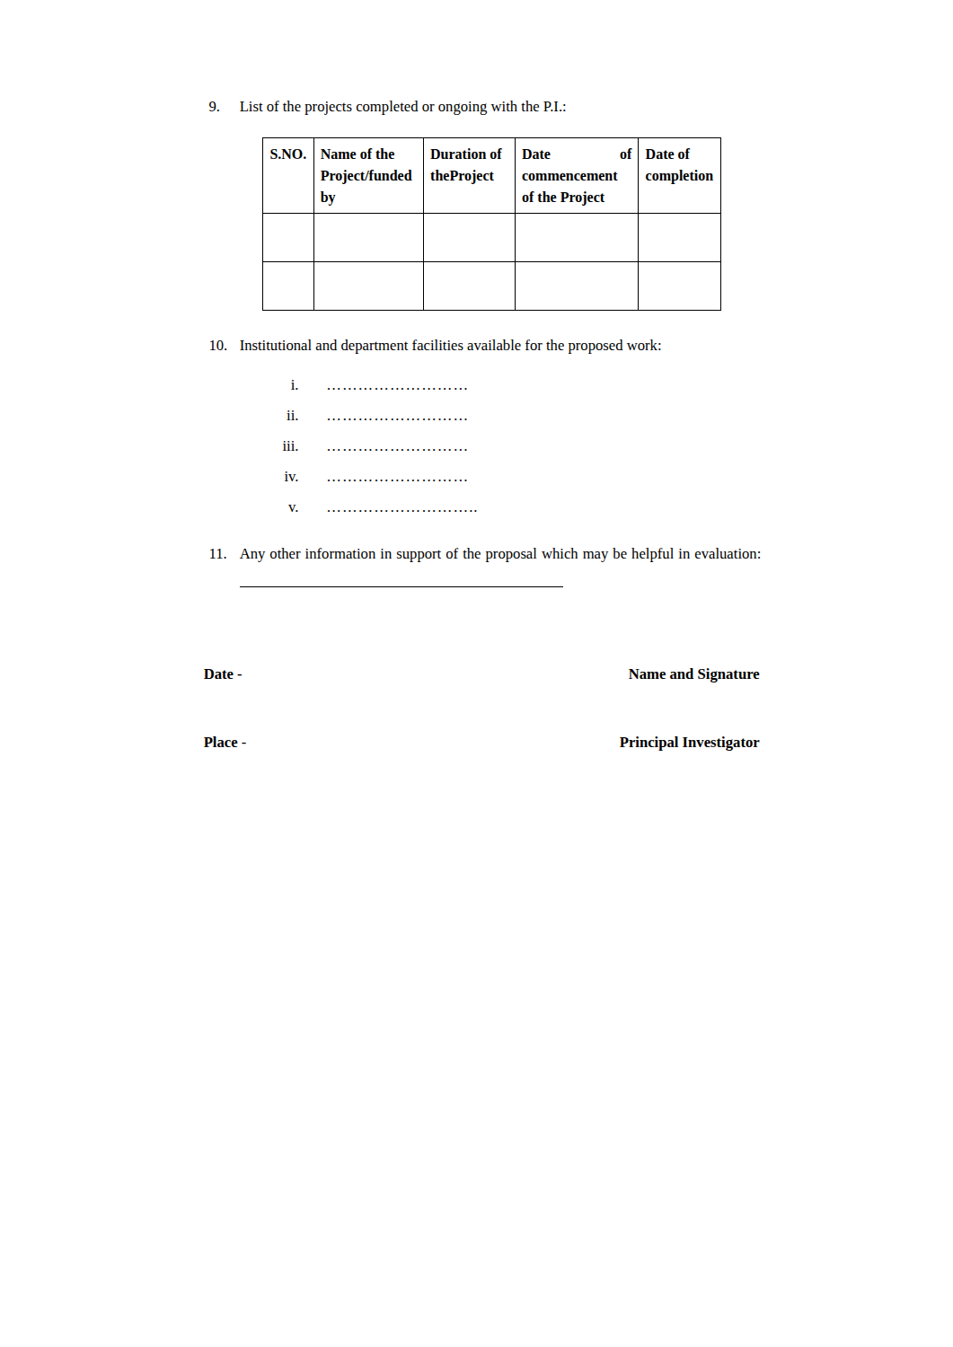List of the projects completed or ongoing with the P.I.:
| S.NO. | Name of the Project/funded by | Duration of theProject | Date of commencement of the Project | Date of completion |
| --- | --- | --- | --- | --- |
Institutional and department facilities available for the proposed work:
………………………
………………………
………………………
………………………
………………………..
Any other information in support of the proposal which may be helpful in evaluation:
Date - Name and Signature
Place - Principal Investigator